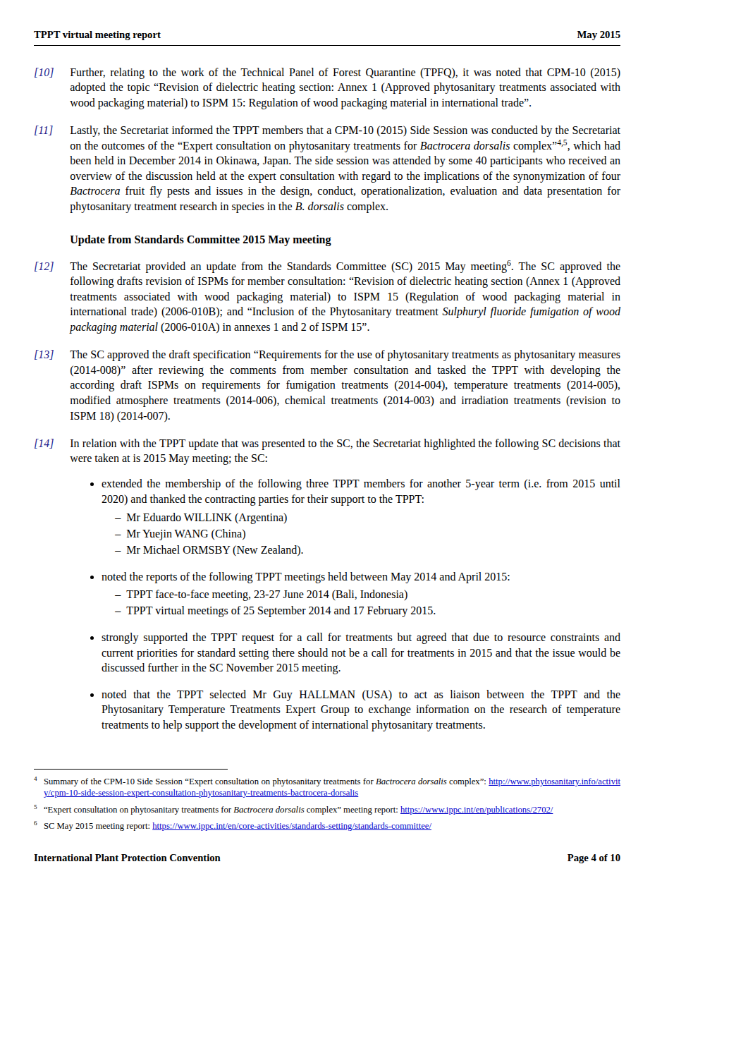TPPT virtual meeting report May 2015
[10]
Further, relating to the work of the Technical Panel of Forest Quarantine (TPFQ), it was noted that CPM-10 (2015) adopted the topic “Revision of dielectric heating section: Annex 1 (Approved phytosanitary treatments associated with wood packaging material) to ISPM 15: Regulation of wood packaging material in international trade”.
[11]
Lastly, the Secretariat informed the TPPT members that a CPM-10 (2015) Side Session was conducted by the Secretariat on the outcomes of the “Expert consultation on phytosanitary treatments for Bactrocera dorsalis complex”4,5, which had been held in December 2014 in Okinawa, Japan. The side session was attended by some 40 participants who received an overview of the discussion held at the expert consultation with regard to the implications of the synonymization of four Bactrocera fruit fly pests and issues in the design, conduct, operationalization, evaluation and data presentation for phytosanitary treatment research in species in the B. dorsalis complex.
Update from Standards Committee 2015 May meeting
[12]
The Secretariat provided an update from the Standards Committee (SC) 2015 May meeting6. The SC approved the following drafts revision of ISPMs for member consultation: “Revision of dielectric heating section (Annex 1 (Approved treatments associated with wood packaging material) to ISPM 15 (Regulation of wood packaging material in international trade) (2006-010B); and “Inclusion of the Phytosanitary treatment Sulphuryl fluoride fumigation of wood packaging material (2006-010A) in annexes 1 and 2 of ISPM 15”.
[13]
The SC approved the draft specification “Requirements for the use of phytosanitary treatments as phytosanitary measures (2014-008)” after reviewing the comments from member consultation and tasked the TPPT with developing the according draft ISPMs on requirements for fumigation treatments (2014-004), temperature treatments (2014-005), modified atmosphere treatments (2014-006), chemical treatments (2014-003) and irradiation treatments (revision to ISPM 18) (2014-007).
[14]
In relation with the TPPT update that was presented to the SC, the Secretariat highlighted the following SC decisions that were taken at is 2015 May meeting; the SC:
extended the membership of the following three TPPT members for another 5-year term (i.e. from 2015 until 2020) and thanked the contracting parties for their support to the TPPT:
Mr Eduardo WILLINK (Argentina)
Mr Yuejin WANG (China)
Mr Michael ORMSBY (New Zealand).
noted the reports of the following TPPT meetings held between May 2014 and April 2015:
TPPT face-to-face meeting, 23-27 June 2014 (Bali, Indonesia)
TPPT virtual meetings of 25 September 2014 and 17 February 2015.
strongly supported the TPPT request for a call for treatments but agreed that due to resource constraints and current priorities for standard setting there should not be a call for treatments in 2015 and that the issue would be discussed further in the SC November 2015 meeting.
noted that the TPPT selected Mr Guy HALLMAN (USA) to act as liaison between the TPPT and the Phytosanitary Temperature Treatments Expert Group to exchange information on the research of temperature treatments to help support the development of international phytosanitary treatments.
4
Summary of the CPM-10 Side Session “Expert consultation on phytosanitary treatments for Bactrocera dorsalis complex”: http://www.phytosanitary.info/activity/cpm-10-side-session-expert-consultation-phytosanitary-treatments-bactrocera-dorsalis
5
“Expert consultation on phytosanitary treatments for Bactrocera dorsalis complex” meeting report: https://www.ippc.int/en/publications/2702/
6
SC May 2015 meeting report: https://www.ippc.int/en/core-activities/standards-setting/standards-committee/
International Plant Protection Convention Page 4 of 10